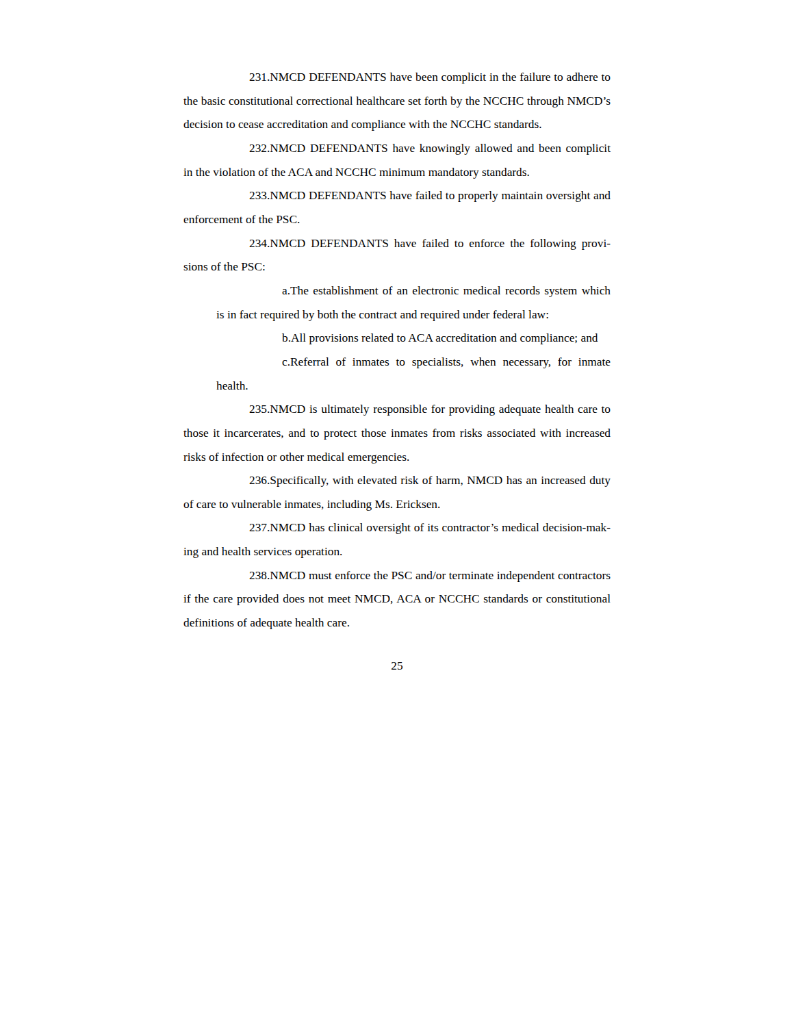231. NMCD DEFENDANTS have been complicit in the failure to adhere to the basic constitutional correctional healthcare set forth by the NCCHC through NMCD’s decision to cease accreditation and compliance with the NCCHC standards.
232. NMCD DEFENDANTS have knowingly allowed and been complicit in the violation of the ACA and NCCHC minimum mandatory standards.
233. NMCD DEFENDANTS have failed to properly maintain oversight and enforcement of the PSC.
234. NMCD DEFENDANTS have failed to enforce the following provisions of the PSC:
a. The establishment of an electronic medical records system which is in fact required by both the contract and required under federal law:
b. All provisions related to ACA accreditation and compliance; and
c. Referral of inmates to specialists, when necessary, for inmate health.
235. NMCD is ultimately responsible for providing adequate health care to those it incarcerates, and to protect those inmates from risks associated with increased risks of infection or other medical emergencies.
236. Specifically, with elevated risk of harm, NMCD has an increased duty of care to vulnerable inmates, including Ms. Ericksen.
237. NMCD has clinical oversight of its contractor’s medical decision-making and health services operation.
238. NMCD must enforce the PSC and/or terminate independent contractors if the care provided does not meet NMCD, ACA or NCCHC standards or constitutional definitions of adequate health care.
25